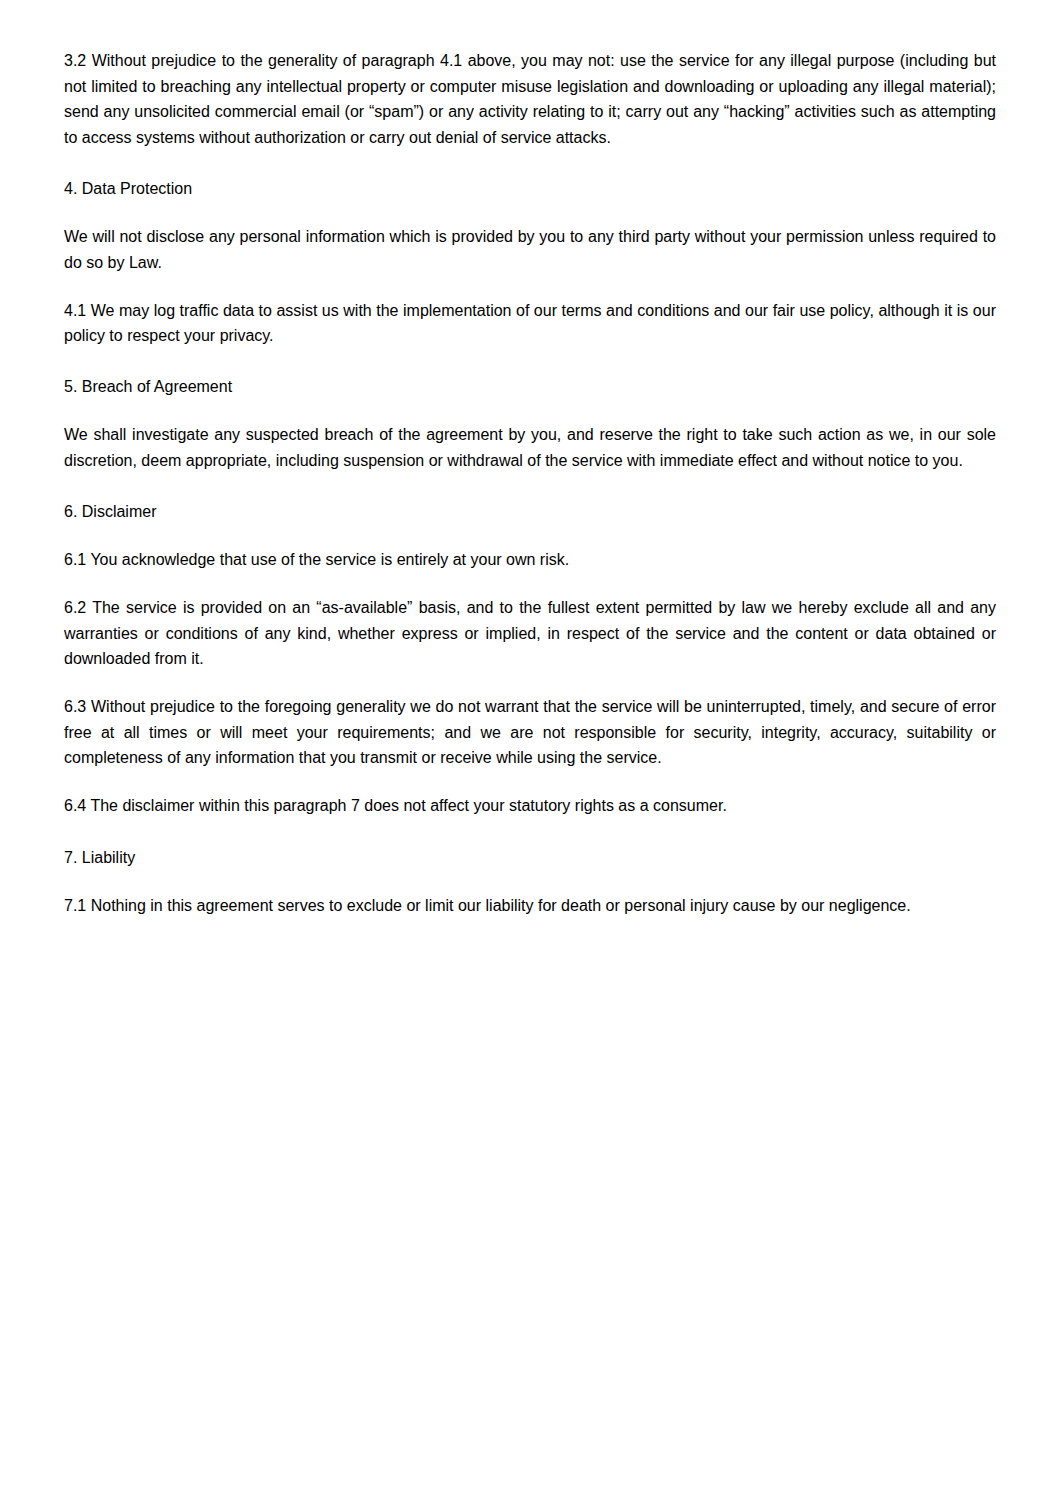3.2 Without prejudice to the generality of paragraph 4.1 above, you may not: use the service for any illegal purpose (including but not limited to breaching any intellectual property or computer misuse legislation and downloading or uploading any illegal material); send any unsolicited commercial email (or “spam”) or any activity relating to it; carry out any “hacking” activities such as attempting to access systems without authorization or carry out denial of service attacks.
4. Data Protection
We will not disclose any personal information which is provided by you to any third party without your permission unless required to do so by Law.
4.1 We may log traffic data to assist us with the implementation of our terms and conditions and our fair use policy, although it is our policy to respect your privacy.
5. Breach of Agreement
We shall investigate any suspected breach of the agreement by you, and reserve the right to take such action as we, in our sole discretion, deem appropriate, including suspension or withdrawal of the service with immediate effect and without notice to you.
6. Disclaimer
6.1 You acknowledge that use of the service is entirely at your own risk.
6.2 The service is provided on an “as-available” basis, and to the fullest extent permitted by law we hereby exclude all and any warranties or conditions of any kind, whether express or implied, in respect of the service and the content or data obtained or downloaded from it.
6.3 Without prejudice to the foregoing generality we do not warrant that the service will be uninterrupted, timely, and secure of error free at all times or will meet your requirements; and we are not responsible for security, integrity, accuracy, suitability or completeness of any information that you transmit or receive while using the service.
6.4 The disclaimer within this paragraph 7 does not affect your statutory rights as a consumer.
7. Liability
7.1 Nothing in this agreement serves to exclude or limit our liability for death or personal injury cause by our negligence.